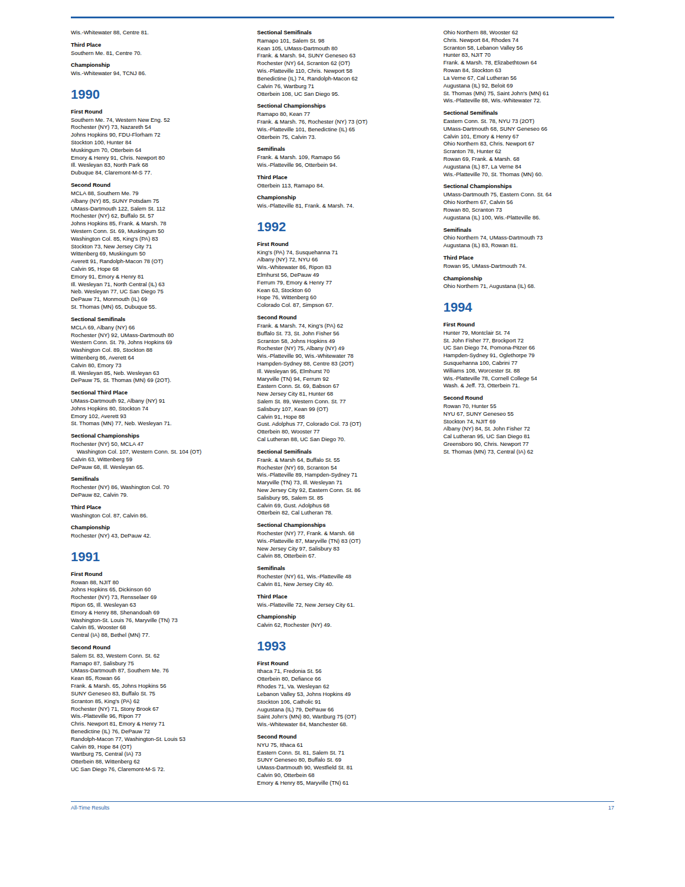Wis.-Whitewater 88, Centre 81.
Third Place
Southern Me. 81, Centre 70.
Championship
Wis.-Whitewater 94, TCNJ 86.
1990
First Round
Southern Me. 74, Western New Eng. 52
Rochester (NY) 73, Nazareth 54
Johns Hopkins 90, FDU-Florham 72
Stockton 100, Hunter 84
Muskingum 70, Otterbein 64
Emory & Henry 91, Chris. Newport 80
Ill. Wesleyan 83, North Park 68
Dubuque 84, Claremont-M-S 77.
Second Round
MCLA 88, Southern Me. 79
Albany (NY) 85, SUNY Potsdam 75
UMass-Dartmouth 122, Salem St. 112
Rochester (NY) 62, Buffalo St. 57
Johns Hopkins 85, Frank. & Marsh. 78
Western Conn. St. 69, Muskingum 50
Washington Col. 85, King's (PA) 83
Stockton 73, New Jersey City 71
Wittenberg 69, Muskingum 50
Averett 91, Randolph-Macon 78 (OT)
Calvin 95, Hope 68
Emory 91, Emory & Henry 81
Ill. Wesleyan 71, North Central (IL) 63
Neb. Wesleyan 77, UC San Diego 75
DePauw 71, Monmouth (IL) 69
St. Thomas (MN) 65, Dubuque 55.
Sectional Semifinals
MCLA 69, Albany (NY) 66
Rochester (NY) 92, UMass-Dartmouth 80
Western Conn. St. 79, Johns Hopkins 69
Washington Col. 89, Stockton 88
Wittenberg 86, Averett 64
Calvin 80, Emory 73
Ill. Wesleyan 85, Neb. Wesleyan 63
DePauw 75, St. Thomas (MN) 69 (2OT).
Sectional Third Place
UMass-Dartmouth 92, Albany (NY) 91
Johns Hopkins 80, Stockton 74
Emory 102, Averett 93
St. Thomas (MN) 77, Neb. Wesleyan 71.
Sectional Championships
Rochester (NY) 50, MCLA 47
Washington Col. 107, Western Conn. St. 104 (OT)
Calvin 63, Wittenberg 59
DePauw 68, Ill. Wesleyan 65.
Semifinals
Rochester (NY) 86, Washington Col. 70
DePauw 82, Calvin 79.
Third Place
Washington Col. 87, Calvin 86.
Championship
Rochester (NY) 43, DePauw 42.
1991
First Round
Rowan 88, NJIT 80
Johns Hopkins 65, Dickinson 60
Rochester (NY) 73, Rensselaer 69
Ripon 65, Ill. Wesleyan 63
Emory & Henry 88, Shenandoah 69
Washington-St. Louis 76, Maryville (TN) 73
Calvin 85, Wooster 68
Central (IA) 88, Bethel (MN) 77.
Second Round
Salem St. 83, Western Conn. St. 62
Ramapo 87, Salisbury 75
UMass-Dartmouth 87, Southern Me. 76
Kean 85, Rowan 66
Frank. & Marsh. 65, Johns Hopkins 56
SUNY Geneseo 83, Buffalo St. 75
Scranton 85, King's (PA) 62
Rochester (NY) 71, Stony Brook 67
Wis.-Platteville 96, Ripon 77
Chris. Newport 81, Emory & Henry 71
Benedictine (IL) 76, DePauw 72
Randolph-Macon 77, Washington-St. Louis 53
Calvin 89, Hope 84 (OT)
Wartburg 75, Central (IA) 73
Otterbein 88, Wittenberg 62
UC San Diego 76, Claremont-M-S 72.
Sectional Semifinals
Ramapo 101, Salem St. 98
Kean 105, UMass-Dartmouth 80
Frank. & Marsh. 94, SUNY Geneseo 63
Rochester (NY) 64, Scranton 62 (OT)
Wis.-Platteville 110, Chris. Newport 58
Benedictine (IL) 74, Randolph-Macon 62
Calvin 76, Wartburg 71
Otterbein 108, UC San Diego 95.
Sectional Championships
Ramapo 80, Kean 77
Frank. & Marsh. 76, Rochester (NY) 73 (OT)
Wis.-Platteville 101, Benedictine (IL) 65
Otterbein 75, Calvin 73.
Semifinals
Frank. & Marsh. 109, Ramapo 56
Wis.-Platteville 96, Otterbein 94.
Third Place
Otterbein 113, Ramapo 84.
Championship
Wis.-Platteville 81, Frank. & Marsh. 74.
1992
First Round
King's (PA) 74, Susquehanna 71
Albany (NY) 72, NYU 66
Wis.-Whitewater 86, Ripon 83
Elmhurst 56, DePauw 49
Ferrum 79, Emory & Henry 77
Kean 63, Stockton 60
Hope 76, Wittenberg 60
Colorado Col. 87, Simpson 67.
Second Round
Frank. & Marsh. 74, King's (PA) 62
Buffalo St. 73, St. John Fisher 56
Scranton 58, Johns Hopkins 49
Rochester (NY) 75, Albany (NY) 49
Wis.-Platteville 90, Wis.-Whitewater 78
Hampden-Sydney 88, Centre 83 (2OT)
Ill. Wesleyan 95, Elmhurst 70
Maryville (TN) 94, Ferrum 92
Eastern Conn. St. 69, Babson 67
New Jersey City 81, Hunter 68
Salem St. 89, Western Conn. St. 77
Salisbury 107, Kean 99 (OT)
Calvin 91, Hope 88
Gust. Adolphus 77, Colorado Col. 73 (OT)
Otterbein 80, Wooster 77
Cal Lutheran 88, UC San Diego 70.
Sectional Semifinals
Frank. & Marsh 64, Buffalo St. 55
Rochester (NY) 69, Scranton 54
Wis.-Platteville 89, Hampden-Sydney 71
Maryville (TN) 73, Ill. Wesleyan 71
New Jersey City 92, Eastern Conn. St. 86
Salisbury 95, Salem St. 85
Calvin 69, Gust. Adolphus 68
Otterbein 82, Cal Lutheran 78.
Sectional Championships
Rochester (NY) 77, Frank. & Marsh. 68
Wis.-Platteville 87, Maryville (TN) 83 (OT)
New Jersey City 97, Salisbury 83
Calvin 88, Otterbein 67.
Semifinals
Rochester (NY) 61, Wis.-Platteville 48
Calvin 81, New Jersey City 40.
Third Place
Wis.-Platteville 72, New Jersey City 61.
Championship
Calvin 62, Rochester (NY) 49.
1993
First Round
Ithaca 71, Fredonia St. 56
Otterbein 80, Defiance 66
Rhodes 71, Va. Wesleyan 62
Lebanon Valley 53, Johns Hopkins 49
Stockton 106, Catholic 91
Augustana (IL) 79, DePauw 66
Saint John's (MN) 80, Wartburg 75 (OT)
Wis.-Whitewater 84, Manchester 68.
Second Round
NYU 75, Ithaca 61
Eastern Conn. St. 81, Salem St. 71
SUNY Geneseo 80, Buffalo St. 69
UMass-Dartmouth 90, Westfield St. 81
Calvin 90, Otterbein 68
Emory & Henry 85, Maryville (TN) 61
Ohio Northern 88, Wooster 62
Chris. Newport 84, Rhodes 74
Scranton 58, Lebanon Valley 56
Hunter 83, NJIT 70
Frank. & Marsh. 78, Elizabethtown 64
Rowan 84, Stockton 63
La Verne 67, Cal Lutheran 56
Augustana (IL) 92, Beloit 69
St. Thomas (MN) 75, Saint John's (MN) 61
Wis.-Platteville 88, Wis.-Whitewater 72.
Sectional Semifinals
Eastern Conn. St. 78, NYU 73 (2OT)
UMass-Dartmouth 68, SUNY Geneseo 66
Calvin 101, Emory & Henry 67
Ohio Northern 83, Chris. Newport 67
Scranton 78, Hunter 62
Rowan 69, Frank. & Marsh. 68
Augustana (IL) 87, La Verne 84
Wis.-Platteville 70, St. Thomas (MN) 60.
Sectional Championships
UMass-Dartmouth 75, Eastern Conn. St. 64
Ohio Northern 67, Calvin 56
Rowan 80, Scranton 73
Augustana (IL) 100, Wis.-Platteville 86.
Semifinals
Ohio Northern 74, UMass-Dartmouth 73
Augustana (IL) 83, Rowan 81.
Third Place
Rowan 95, UMass-Dartmouth 74.
Championship
Ohio Northern 71, Augustana (IL) 68.
1994
First Round
Hunter 79, Montclair St. 74
St. John Fisher 77, Brockport 72
UC San Diego 74, Pomona-Pitzer 66
Hampden-Sydney 91, Oglethorpe 79
Susquehanna 100, Cabrini 77
Williams 108, Worcester St. 88
Wis.-Platteville 78, Cornell College 54
Wash. & Jeff. 73, Otterbein 71.
Second Round
Rowan 70, Hunter 55
NYU 67, SUNY Geneseo 55
Stockton 74, NJIT 69
Albany (NY) 84, St. John Fisher 72
Cal Lutheran 95, UC San Diego 81
Greensboro 90, Chris. Newport 77
St. Thomas (MN) 73, Central (IA) 62
All-Time Results
17